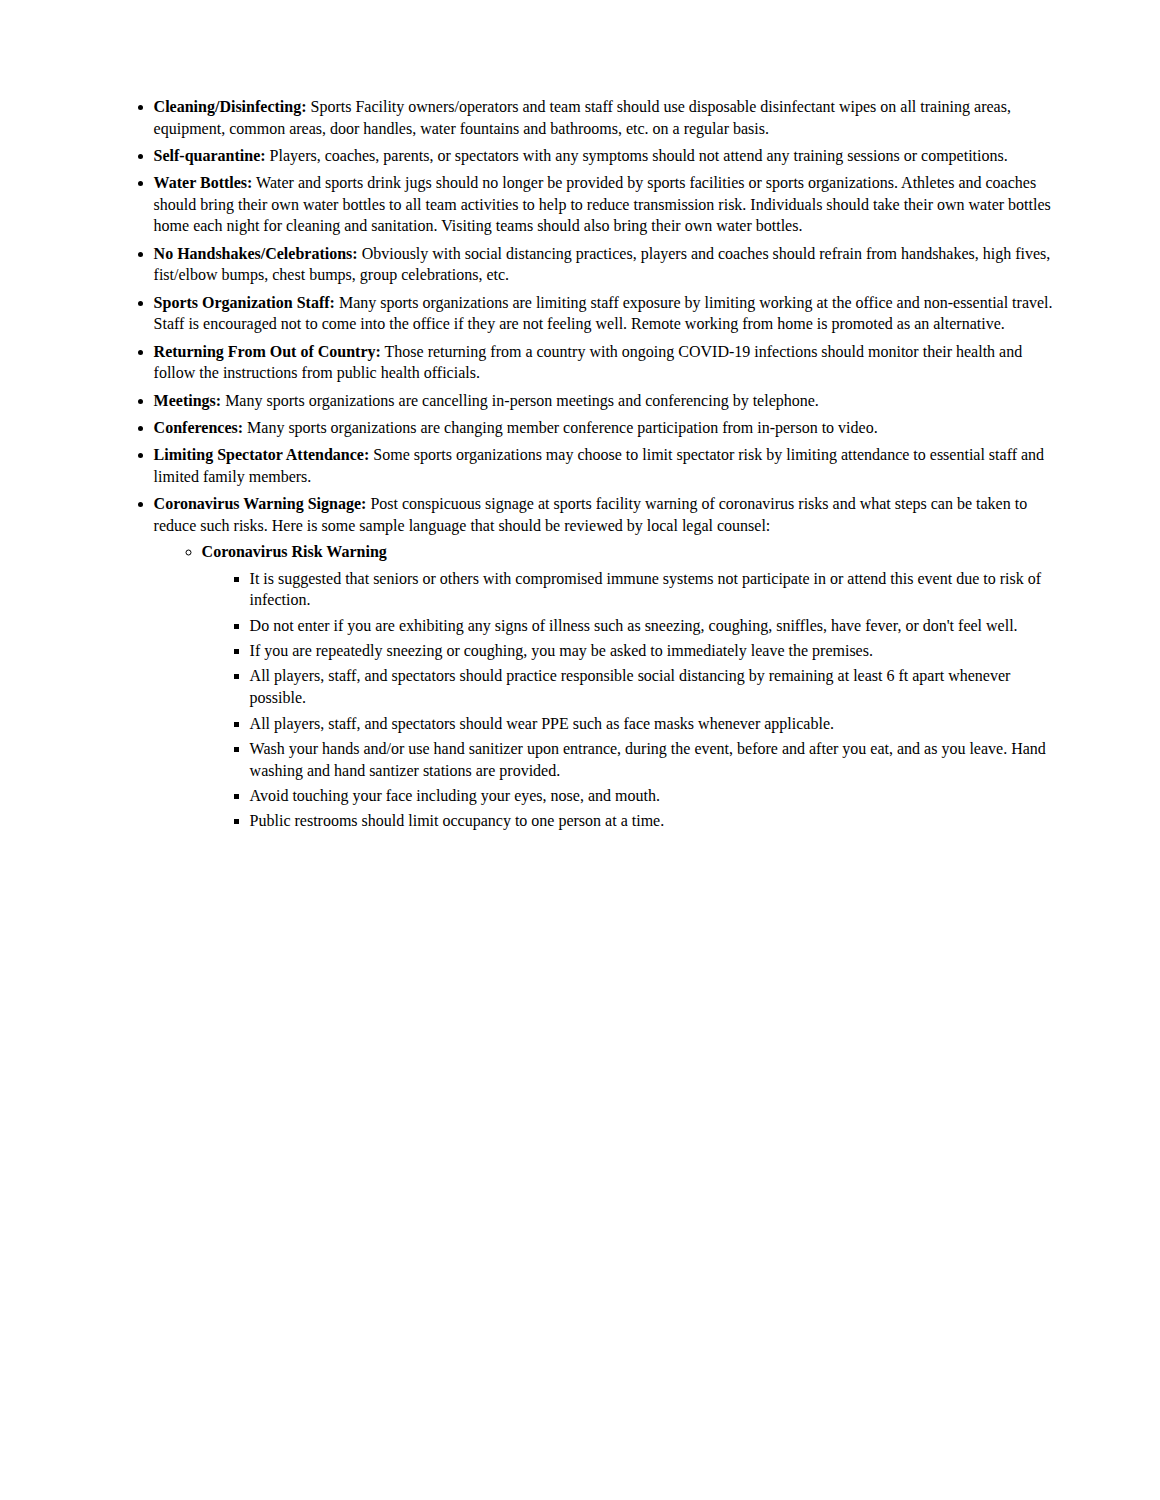Cleaning/Disinfecting: Sports Facility owners/operators and team staff should use disposable disinfectant wipes on all training areas, equipment, common areas, door handles, water fountains and bathrooms, etc. on a regular basis.
Self-quarantine: Players, coaches, parents, or spectators with any symptoms should not attend any training sessions or competitions.
Water Bottles: Water and sports drink jugs should no longer be provided by sports facilities or sports organizations. Athletes and coaches should bring their own water bottles to all team activities to help to reduce transmission risk. Individuals should take their own water bottles home each night for cleaning and sanitation. Visiting teams should also bring their own water bottles.
No Handshakes/Celebrations: Obviously with social distancing practices, players and coaches should refrain from handshakes, high fives, fist/elbow bumps, chest bumps, group celebrations, etc.
Sports Organization Staff: Many sports organizations are limiting staff exposure by limiting working at the office and non-essential travel. Staff is encouraged not to come into the office if they are not feeling well. Remote working from home is promoted as an alternative.
Returning From Out of Country: Those returning from a country with ongoing COVID-19 infections should monitor their health and follow the instructions from public health officials.
Meetings: Many sports organizations are cancelling in-person meetings and conferencing by telephone.
Conferences: Many sports organizations are changing member conference participation from in-person to video.
Limiting Spectator Attendance: Some sports organizations may choose to limit spectator risk by limiting attendance to essential staff and limited family members.
Coronavirus Warning Signage: Post conspicuous signage at sports facility warning of coronavirus risks and what steps can be taken to reduce such risks. Here is some sample language that should be reviewed by local legal counsel:
Coronavirus Risk Warning
It is suggested that seniors or others with compromised immune systems not participate in or attend this event due to risk of infection.
Do not enter if you are exhibiting any signs of illness such as sneezing, coughing, sniffles, have fever, or don't feel well.
If you are repeatedly sneezing or coughing, you may be asked to immediately leave the premises.
All players, staff, and spectators should practice responsible social distancing by remaining at least 6 ft apart whenever possible.
All players, staff, and spectators should wear PPE such as face masks whenever applicable.
Wash your hands and/or use hand sanitizer upon entrance, during the event, before and after you eat, and as you leave. Hand washing and hand santizer stations are provided.
Avoid touching your face including your eyes, nose, and mouth.
Public restrooms should limit occupancy to one person at a time.